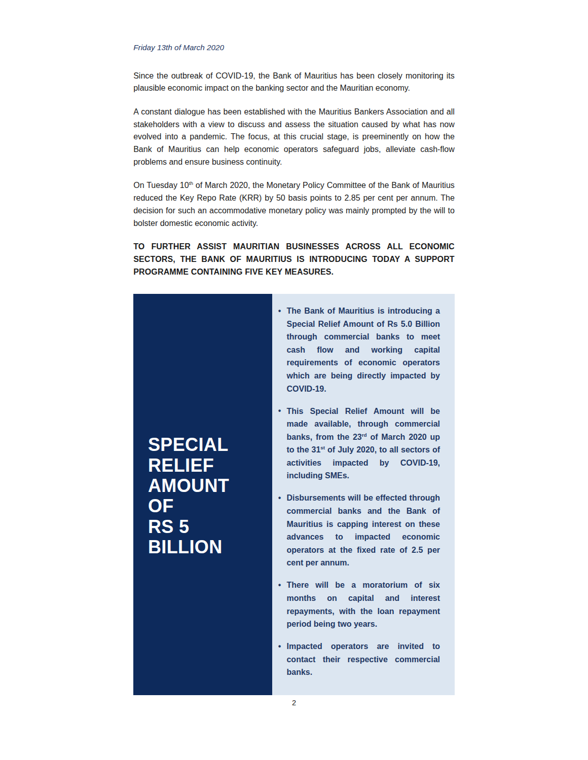Friday 13th of March 2020
Since the outbreak of COVID-19, the Bank of Mauritius has been closely monitoring its plausible economic impact on the banking sector and the Mauritian economy.
A constant dialogue has been established with the Mauritius Bankers Association and all stakeholders with a view to discuss and assess the situation caused by what has now evolved into a pandemic. The focus, at this crucial stage, is preeminently on how the Bank of Mauritius can help economic operators safeguard jobs, alleviate cash-flow problems and ensure business continuity.
On Tuesday 10th of March 2020, the Monetary Policy Committee of the Bank of Mauritius reduced the Key Repo Rate (KRR) by 50 basis points to 2.85 per cent per annum. The decision for such an accommodative monetary policy was mainly prompted by the will to bolster domestic economic activity.
TO FURTHER ASSIST MAURITIAN BUSINESSES ACROSS ALL ECONOMIC SECTORS, THE BANK OF MAURITIUS IS INTRODUCING TODAY A SUPPORT PROGRAMME CONTAINING FIVE KEY MEASURES.
SPECIAL
RELIEF
AMOUNT
OF
RS 5 BILLION
The Bank of Mauritius is introducing a Special Relief Amount of Rs 5.0 Billion through commercial banks to meet cash flow and working capital requirements of economic operators which are being directly impacted by COVID-19.
This Special Relief Amount will be made available, through commercial banks, from the 23rd of March 2020 up to the 31st of July 2020, to all sectors of activities impacted by COVID-19, including SMEs.
Disbursements will be effected through commercial banks and the Bank of Mauritius is capping interest on these advances to impacted economic operators at the fixed rate of 2.5 per cent per annum.
There will be a moratorium of six months on capital and interest repayments, with the loan repayment period being two years.
Impacted operators are invited to contact their respective commercial banks.
2